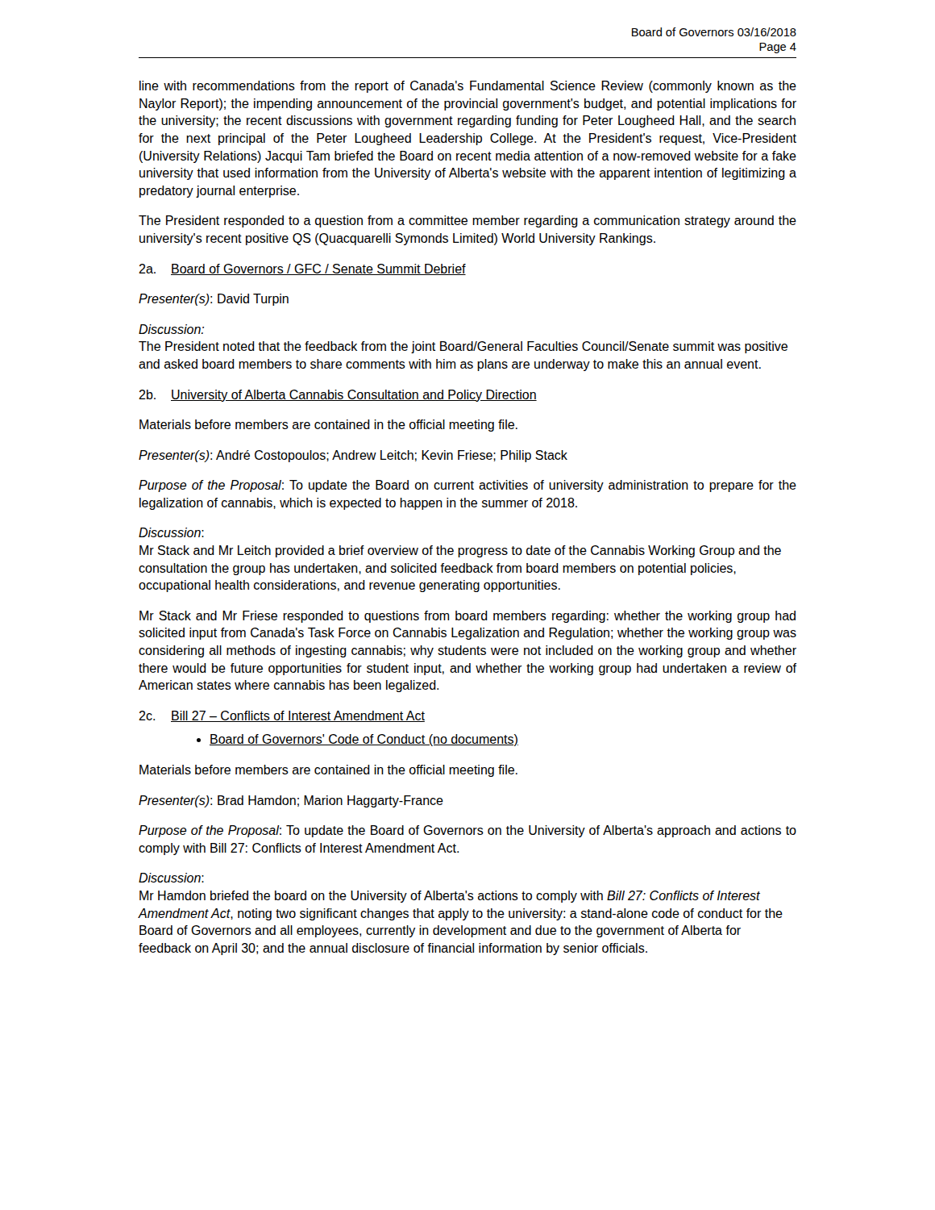Board of Governors 03/16/2018
Page 4
line with recommendations from the report of Canada's Fundamental Science Review (commonly known as the Naylor Report); the impending announcement of the provincial government's budget, and potential implications for the university; the recent discussions with government regarding funding for Peter Lougheed Hall, and the search for the next principal of the Peter Lougheed Leadership College. At the President's request, Vice-President (University Relations) Jacqui Tam briefed the Board on recent media attention of a now-removed website for a fake university that used information from the University of Alberta's website with the apparent intention of legitimizing a predatory journal enterprise.
The President responded to a question from a committee member regarding a communication strategy around the university's recent positive QS (Quacquarelli Symonds Limited) World University Rankings.
2a. Board of Governors / GFC / Senate Summit Debrief
Presenter(s): David Turpin
Discussion:
The President noted that the feedback from the joint Board/General Faculties Council/Senate summit was positive and asked board members to share comments with him as plans are underway to make this an annual event.
2b. University of Alberta Cannabis Consultation and Policy Direction
Materials before members are contained in the official meeting file.
Presenter(s): André Costopoulos; Andrew Leitch; Kevin Friese; Philip Stack
Purpose of the Proposal: To update the Board on current activities of university administration to prepare for the legalization of cannabis, which is expected to happen in the summer of 2018.
Discussion:
Mr Stack and Mr Leitch provided a brief overview of the progress to date of the Cannabis Working Group and the consultation the group has undertaken, and solicited feedback from board members on potential policies, occupational health considerations, and revenue generating opportunities.
Mr Stack and Mr Friese responded to questions from board members regarding: whether the working group had solicited input from Canada's Task Force on Cannabis Legalization and Regulation; whether the working group was considering all methods of ingesting cannabis; why students were not included on the working group and whether there would be future opportunities for student input, and whether the working group had undertaken a review of American states where cannabis has been legalized.
2c. Bill 27 – Conflicts of Interest Amendment Act
Board of Governors' Code of Conduct (no documents)
Materials before members are contained in the official meeting file.
Presenter(s): Brad Hamdon; Marion Haggarty-France
Purpose of the Proposal: To update the Board of Governors on the University of Alberta's approach and actions to comply with Bill 27: Conflicts of Interest Amendment Act.
Discussion:
Mr Hamdon briefed the board on the University of Alberta's actions to comply with Bill 27: Conflicts of Interest Amendment Act, noting two significant changes that apply to the university: a stand-alone code of conduct for the Board of Governors and all employees, currently in development and due to the government of Alberta for feedback on April 30; and the annual disclosure of financial information by senior officials.